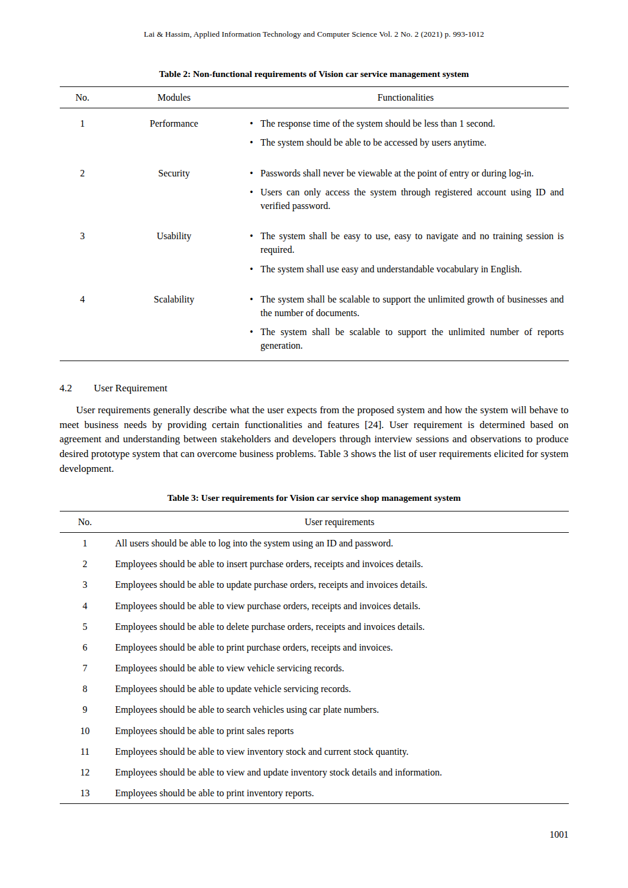Lai & Hassim, Applied Information Technology and Computer Science Vol. 2 No. 2 (2021) p. 993-1012
Table 2: Non-functional requirements of Vision car service management system
| No. | Modules | Functionalities |
| --- | --- | --- |
| 1 | Performance | The response time of the system should be less than 1 second. The system should be able to be accessed by users anytime. |
| 2 | Security | Passwords shall never be viewable at the point of entry or during log-in. Users can only access the system through registered account using ID and verified password. |
| 3 | Usability | The system shall be easy to use, easy to navigate and no training session is required. The system shall use easy and understandable vocabulary in English. |
| 4 | Scalability | The system shall be scalable to support the unlimited growth of businesses and the number of documents. The system shall be scalable to support the unlimited number of reports generation. |
4.2 User Requirement
User requirements generally describe what the user expects from the proposed system and how the system will behave to meet business needs by providing certain functionalities and features [24]. User requirement is determined based on agreement and understanding between stakeholders and developers through interview sessions and observations to produce desired prototype system that can overcome business problems. Table 3 shows the list of user requirements elicited for system development.
Table 3: User requirements for Vision car service shop management system
| No. | User requirements |
| --- | --- |
| 1 | All users should be able to log into the system using an ID and password. |
| 2 | Employees should be able to insert purchase orders, receipts and invoices details. |
| 3 | Employees should be able to update purchase orders, receipts and invoices details. |
| 4 | Employees should be able to view purchase orders, receipts and invoices details. |
| 5 | Employees should be able to delete purchase orders, receipts and invoices details. |
| 6 | Employees should be able to print purchase orders, receipts and invoices. |
| 7 | Employees should be able to view vehicle servicing records. |
| 8 | Employees should be able to update vehicle servicing records. |
| 9 | Employees should be able to search vehicles using car plate numbers. |
| 10 | Employees should be able to print sales reports |
| 11 | Employees should be able to view inventory stock and current stock quantity. |
| 12 | Employees should be able to view and update inventory stock details and information. |
| 13 | Employees should be able to print inventory reports. |
1001